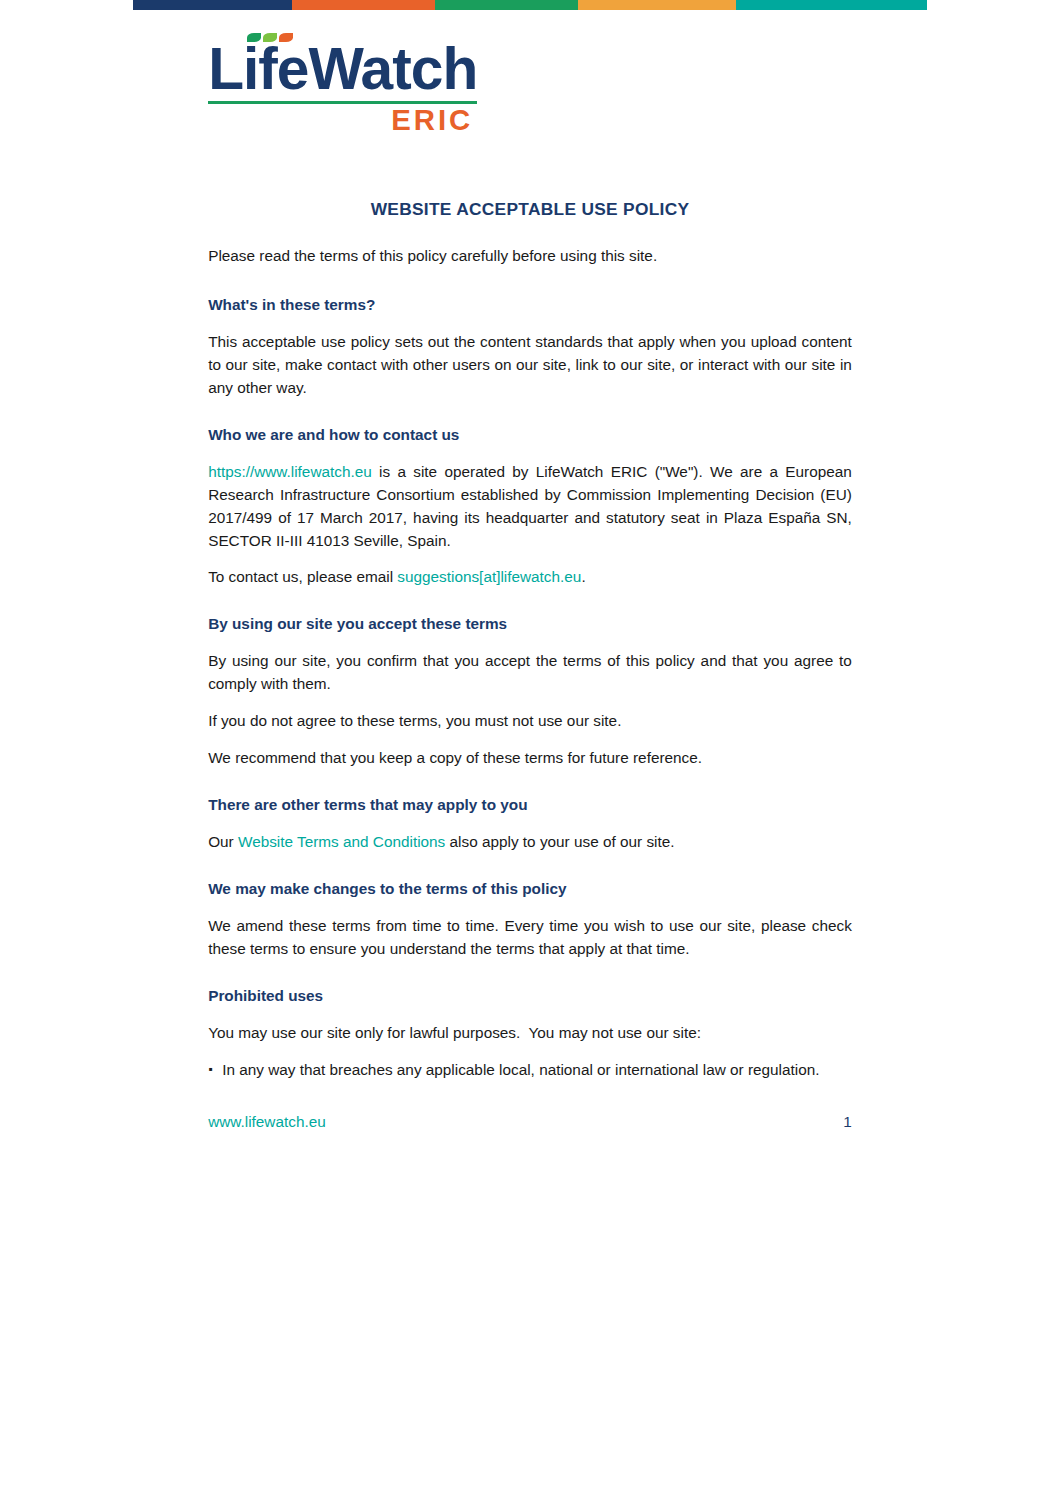Life Watch
ERIC
WEBSITE ACCEPTABLE USE POLICY
Please read the terms of this policy carefully before using this site.
What's in these terms?
This acceptable use policy sets out the content standards that apply when you upload content to our site, make contact with other users on our site, link to our site, or interact with our site in any other way.
Who we are and how to contact us
https://www.lifewatch.eu is a site operated by LifeWatch ERIC ("We"). We are a European Research Infrastructure Consortium established by Commission Implementing Decision (EU) 2017/499 of 17 March 2017, having its headquarter and statutory seat in Plaza España SN, SECTOR II-III 41013 Seville, Spain.
To contact us, please email suggestions[at]lifewatch.eu.
By using our site you accept these terms
By using our site, you confirm that you accept the terms of this policy and that you agree to comply with them.
If you do not agree to these terms, you must not use our site.
We recommend that you keep a copy of these terms for future reference.
There are other terms that may apply to you
Our Website Terms and Conditions also apply to your use of our site.
We may make changes to the terms of this policy
We amend these terms from time to time. Every time you wish to use our site, please check these terms to ensure you understand the terms that apply at that time.
Prohibited uses
You may use our site only for lawful purposes. You may not use our site:
In any way that breaches any applicable local, national or international law or regulation.
www.lifewatch.eu 1